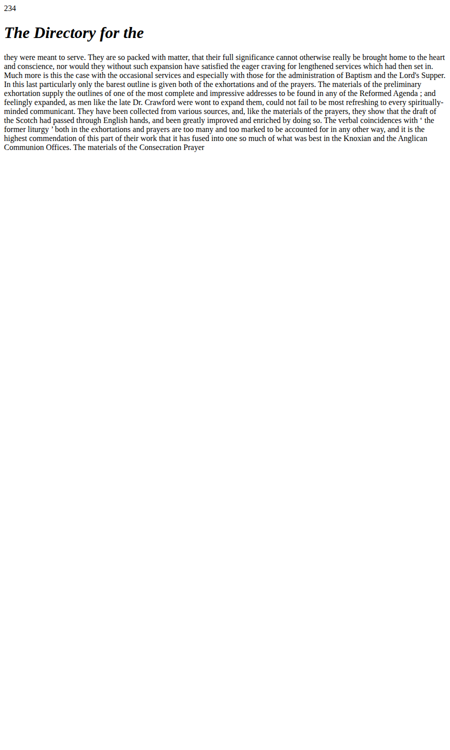234
The Directory for the
they were meant to serve. They are so packed with matter, that their full significance cannot otherwise really be brought home to the heart and conscience, nor would they without such expansion have satisfied the eager craving for lengthened services which had then set in. Much more is this the case with the occasional services and especially with those for the administration of Baptism and the Lord's Supper. In this last particularly only the barest outline is given both of the exhortations and of the prayers. The materials of the preliminary exhortation supply the outlines of one of the most complete and impressive addresses to be found in any of the Reformed Agenda ; and feelingly expanded, as men like the late Dr. Crawford were wont to expand them, could not fail to be most refreshing to every spiritually-minded communicant. They have been collected from various sources, and, like the materials of the prayers, they show that the draft of the Scotch had passed through English hands, and been greatly improved and enriched by doing so. The verbal coincidences with ‘ the former liturgy ’ both in the exhortations and prayers are too many and too marked to be accounted for in any other way, and it is the highest commendation of this part of their work that it has fused into one so much of what was best in the Knoxian and the Anglican Communion Offices. The materials of the Consecration Prayer